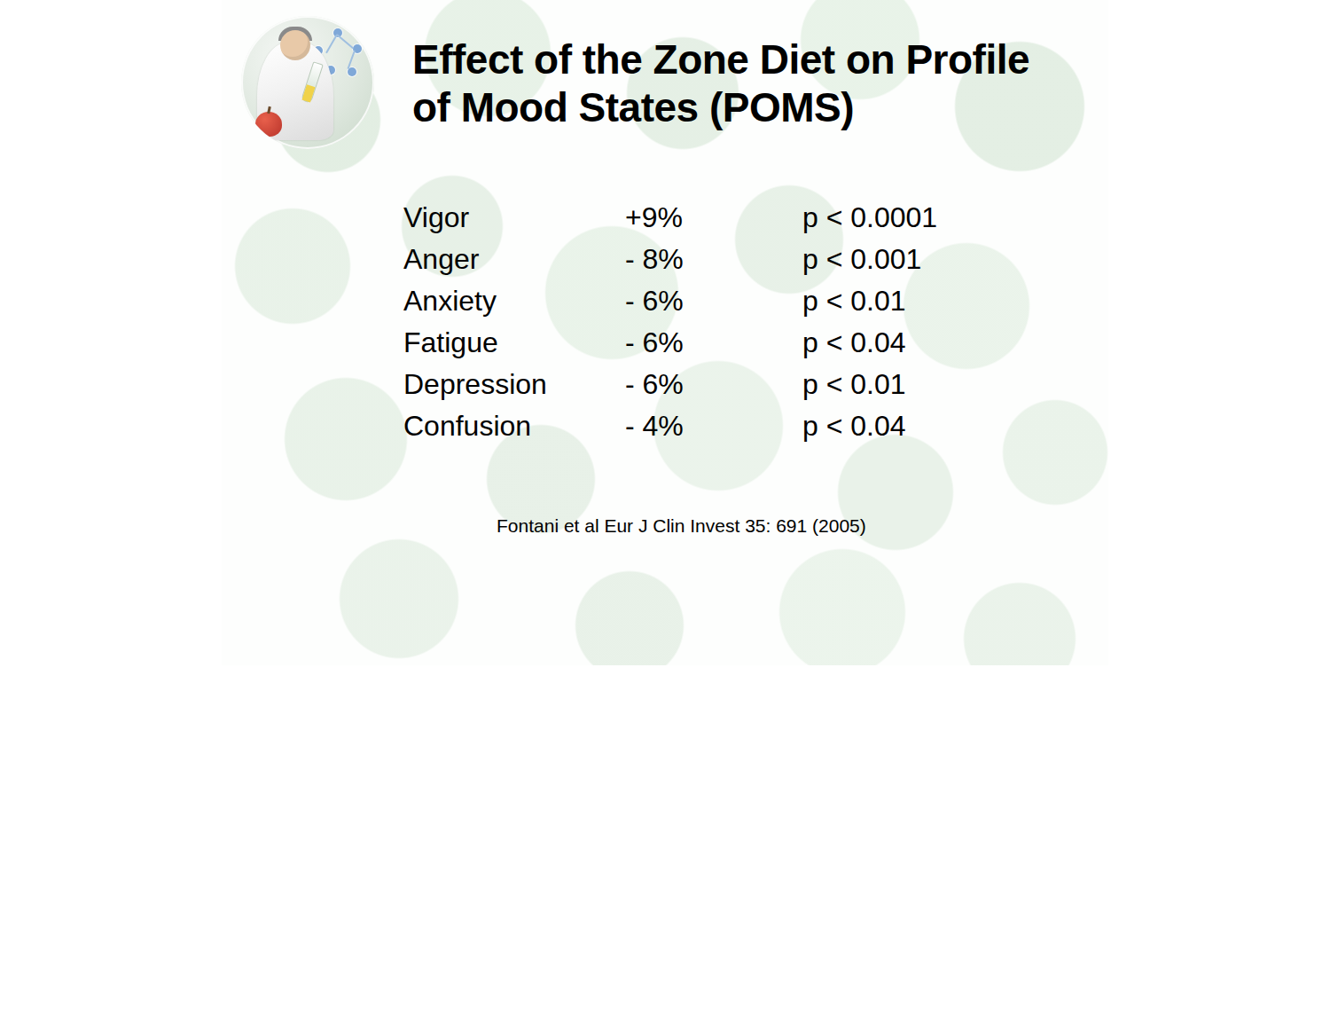Effect of the Zone Diet on Profile of Mood States (POMS)
| Vigor | +9% | p < 0.0001 |
| Anger | - 8% | p < 0.001 |
| Anxiety | - 6% | p < 0.01 |
| Fatigue | - 6% | p < 0.04 |
| Depression | - 6% | p < 0.01 |
| Confusion | - 4% | p < 0.04 |
Fontani et al Eur J Clin Invest 35: 691 (2005)